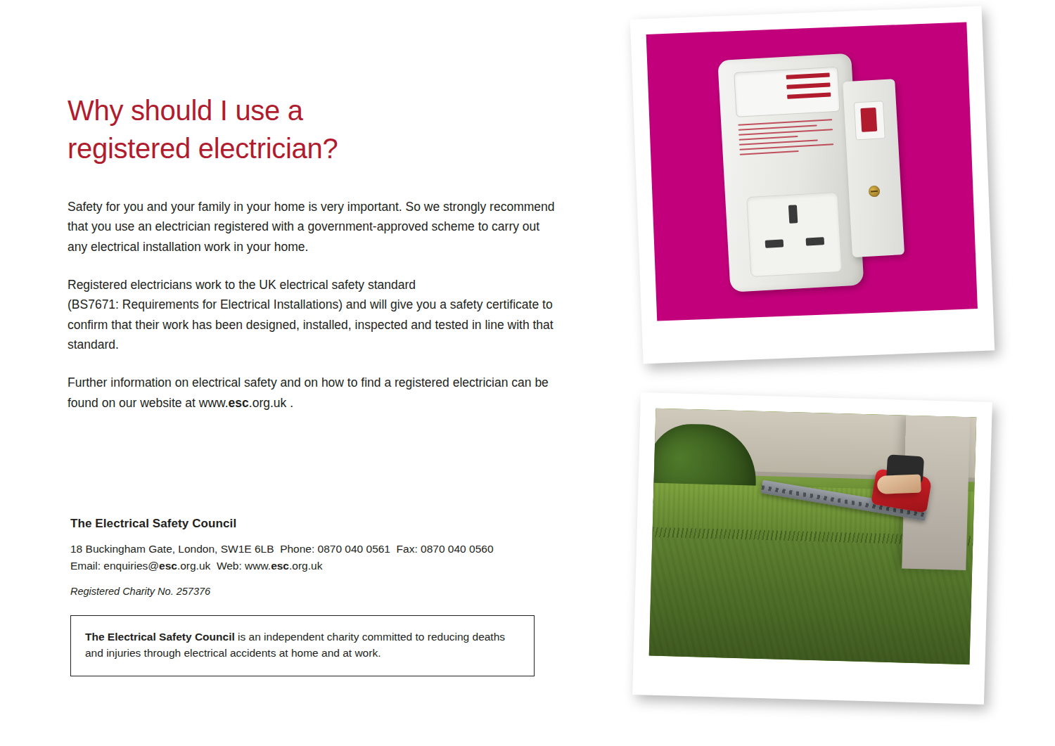Why should I use a
registered electrician?
Safety for you and your family in your home is very important. So we strongly recommend that you use an electrician registered with a government-approved scheme to carry out any electrical installation work in your home.
Registered electricians work to the UK electrical safety standard
(BS7671: Requirements for Electrical Installations) and will give you a safety certificate to confirm that their work has been designed, installed, inspected and tested in line with that standard.
Further information on electrical safety and on how to find a registered electrician can be found on our website at www.esc.org.uk .
The Electrical Safety Council
18 Buckingham Gate, London, SW1E 6LB Phone: 0870 040 0561 Fax: 0870 040 0560
Email: enquiries@esc.org.uk Web: www.esc.org.uk
Registered Charity No. 257376
The Electrical Safety Council is an independent charity committed to reducing deaths and injuries through electrical accidents at home and at work.